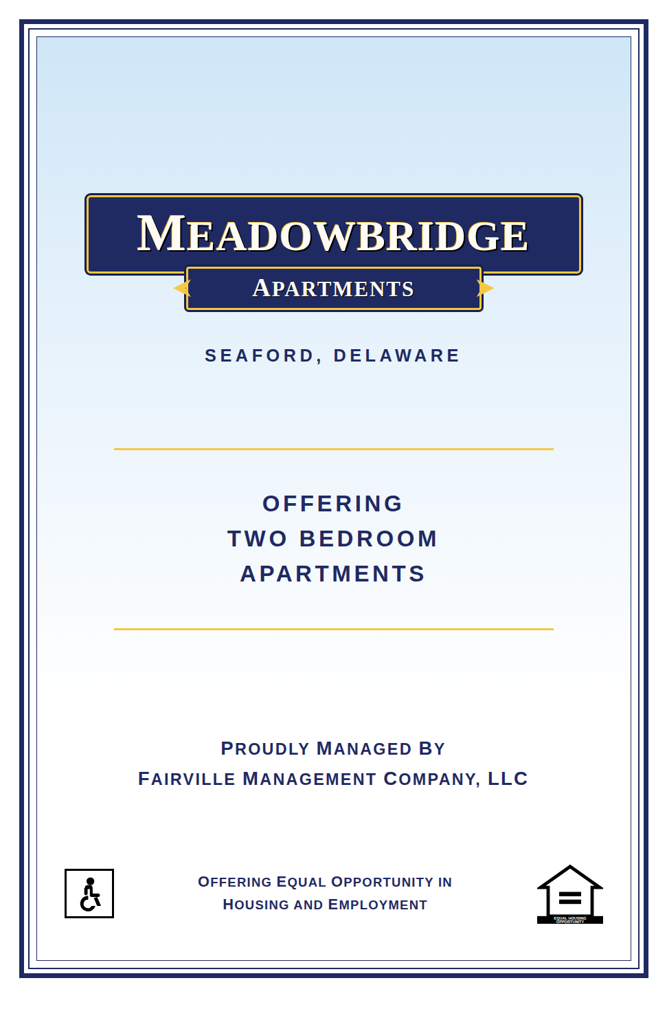MEADOWBRIDGE
APARTMENTS
Seaford, Delaware
Offering
Two Bedroom
Apartments
PROUDLY MANAGED BY
FAIRVILLE MANAGEMENT COMPANY, LLC
OFFERING EQUAL OPPORTUNITY IN
HOUSING AND EMPLOYMENT
EQUAL HOUSING OPPORTUNITY